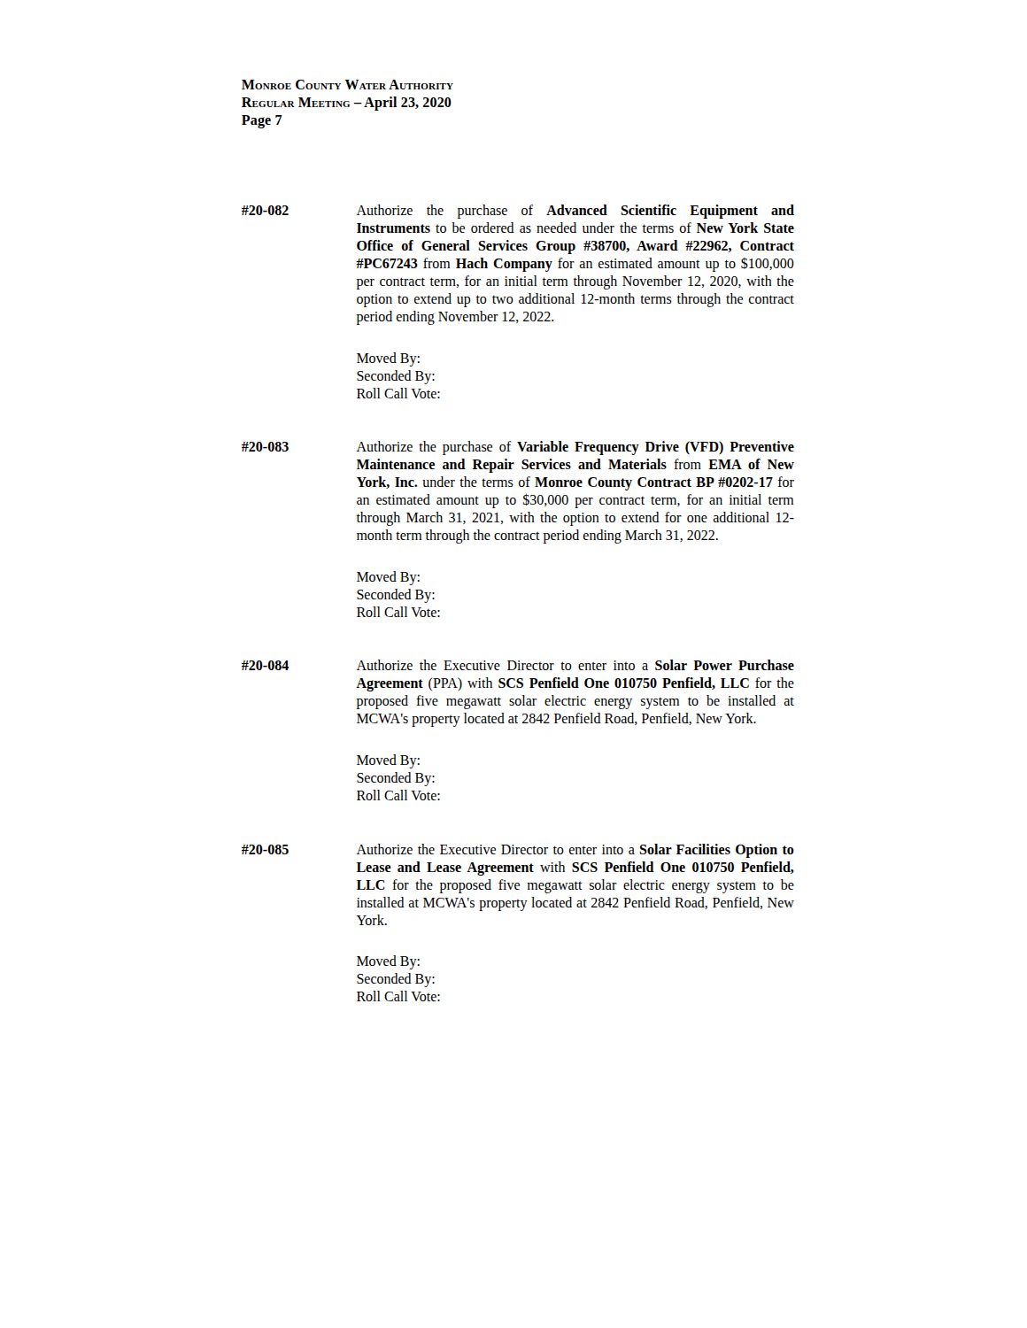Monroe County Water Authority
Regular Meeting – April 23, 2020
Page 7
#20-082
Authorize the purchase of Advanced Scientific Equipment and Instruments to be ordered as needed under the terms of New York State Office of General Services Group #38700, Award #22962, Contract #PC67243 from Hach Company for an estimated amount up to $100,000 per contract term, for an initial term through November 12, 2020, with the option to extend up to two additional 12-month terms through the contract period ending November 12, 2022.
Moved By:
Seconded By:
Roll Call Vote:
#20-083
Authorize the purchase of Variable Frequency Drive (VFD) Preventive Maintenance and Repair Services and Materials from EMA of New York, Inc. under the terms of Monroe County Contract BP #0202-17 for an estimated amount up to $30,000 per contract term, for an initial term through March 31, 2021, with the option to extend for one additional 12-month term through the contract period ending March 31, 2022.
Moved By:
Seconded By:
Roll Call Vote:
#20-084
Authorize the Executive Director to enter into a Solar Power Purchase Agreement (PPA) with SCS Penfield One 010750 Penfield, LLC for the proposed five megawatt solar electric energy system to be installed at MCWA's property located at 2842 Penfield Road, Penfield, New York.
Moved By:
Seconded By:
Roll Call Vote:
#20-085
Authorize the Executive Director to enter into a Solar Facilities Option to Lease and Lease Agreement with SCS Penfield One 010750 Penfield, LLC for the proposed five megawatt solar electric energy system to be installed at MCWA's property located at 2842 Penfield Road, Penfield, New York.
Moved By:
Seconded By:
Roll Call Vote: